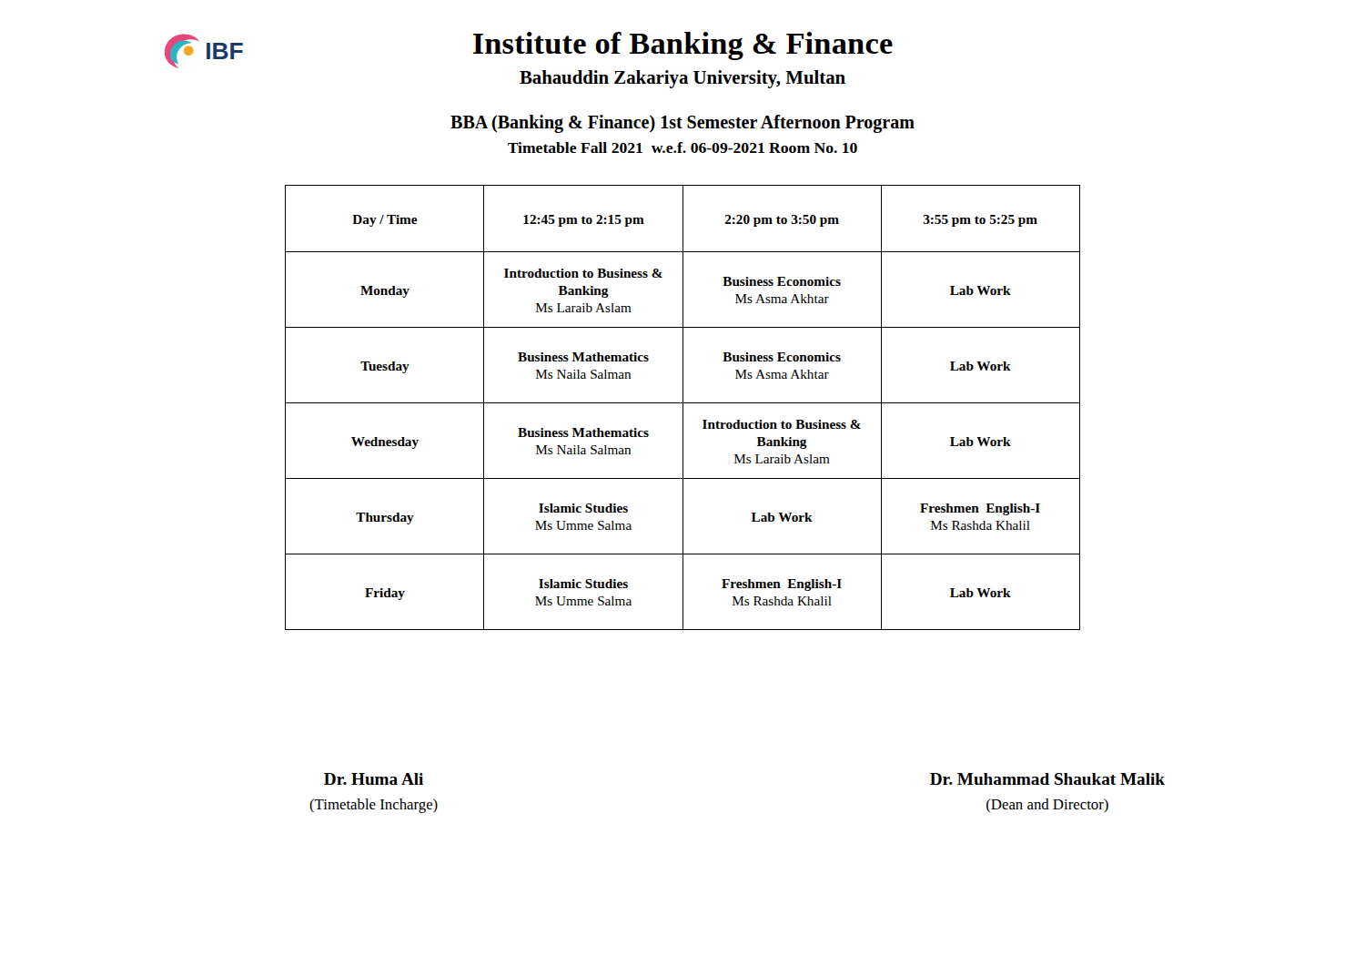IBF
Institute of Banking & Finance
Bahauddin Zakariya University, Multan
BBA (Banking & Finance) 1st Semester Afternoon Program
Timetable Fall 2021 w.e.f. 06-09-2021 Room No. 10
| Day / Time | 12:45 pm to 2:15 pm | 2:20 pm to 3:50 pm | 3:55 pm to 5:25 pm |
| --- | --- | --- | --- |
| Monday | Introduction to Business & Banking Ms Laraib Aslam | Business Economics Ms Asma Akhtar | Lab Work |
| Tuesday | Business Mathematics Ms Naila Salman | Business Economics Ms Asma Akhtar | Lab Work |
| Wednesday | Business Mathematics Ms Naila Salman | Introduction to Business & Banking Ms Laraib Aslam | Lab Work |
| Thursday | Islamic Studies Ms Umme Salma | Lab Work | Freshmen English-I Ms Rashda Khalil |
| Friday | Islamic Studies Ms Umme Salma | Freshmen English-I Ms Rashda Khalil | Lab Work |
Dr. Huma Ali
(Timetable Incharge)
Dr. Muhammad Shaukat Malik
(Dean and Director)